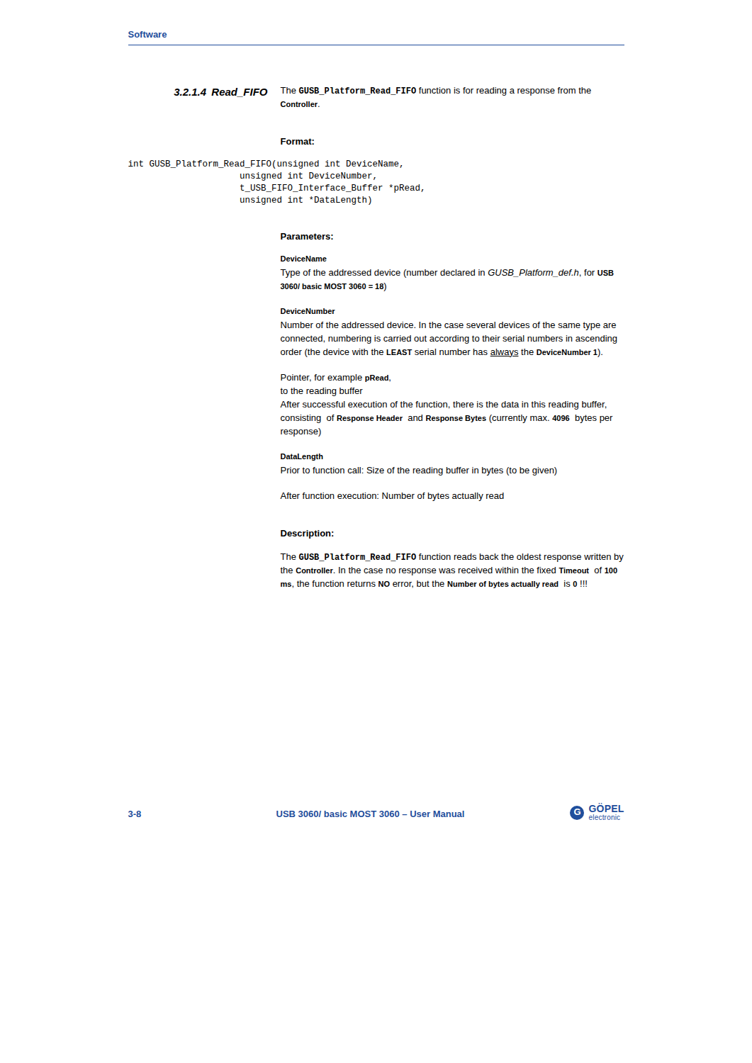Software
3.2.1.4 Read_FIFO
The GUSB_Platform_Read_FIFO function is for reading a response from the Controller.
Format:
int GUSB_Platform_Read_FIFO(unsigned int DeviceName,
                     unsigned int DeviceNumber,
                     t_USB_FIFO_Interface_Buffer *pRead,
                     unsigned int *DataLength)
Parameters:
DeviceName
Type of the addressed device (number declared in GUSB_Platform_def.h, for USB 3060/ basic MOST 3060 = 18)
DeviceNumber
Number of the addressed device. In the case several devices of the same type are connected, numbering is carried out according to their serial numbers in ascending order (the device with the LEAST serial number has always the DeviceNumber 1).
Pointer, for example pRead,
to the reading buffer
After successful execution of the function, there is the data in this reading buffer, consisting of Response Header and Response Bytes (currently max. 4096 bytes per response)
DataLength
Prior to function call: Size of the reading buffer in bytes (to be given)
After function execution: Number of bytes actually read
Description:
The GUSB_Platform_Read_FIFO function reads back the oldest response written by the Controller. In the case no response was received within the fixed Timeout of 100 ms, the function returns NO error, but the Number of bytes actually read is 0 !!!
3-8
USB 3060/ basic MOST 3060 – User Manual
G
GÖPEL
electronic